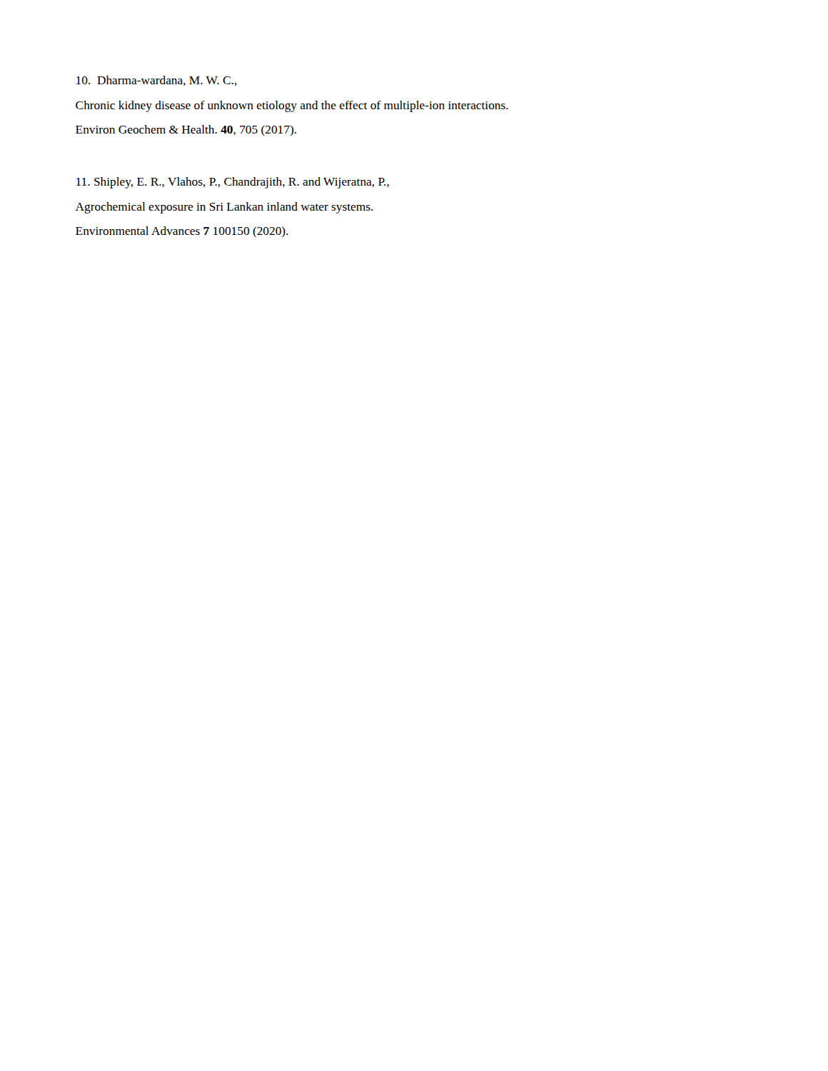10. Dharma-wardana, M. W. C., Chronic kidney disease of unknown etiology and the effect of multiple-ion interactions. Environ Geochem & Health. 40, 705 (2017).
11. Shipley, E. R., Vlahos, P., Chandrajith, R. and Wijeratna, P., Agrochemical exposure in Sri Lankan inland water systems. Environmental Advances 7 100150 (2020).